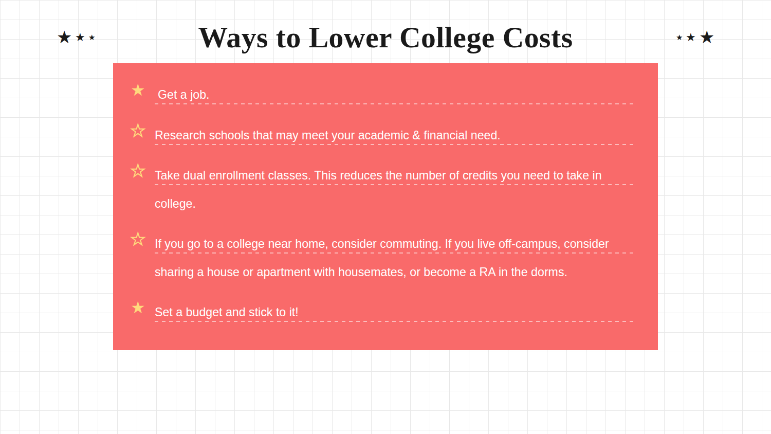★ ★ ★
Ways to Lower College Costs
★ ★ ★
★ Get a job.
★ Research schools that may meet your academic & financial need.
★ Take dual enrollment classes. This reduces the number of credits you need to take in college.
★ If you go to a college near home, consider commuting. If you live off-campus, consider sharing a house or apartment with housemates, or become a RA in the dorms.
★ Set a budget and stick to it!